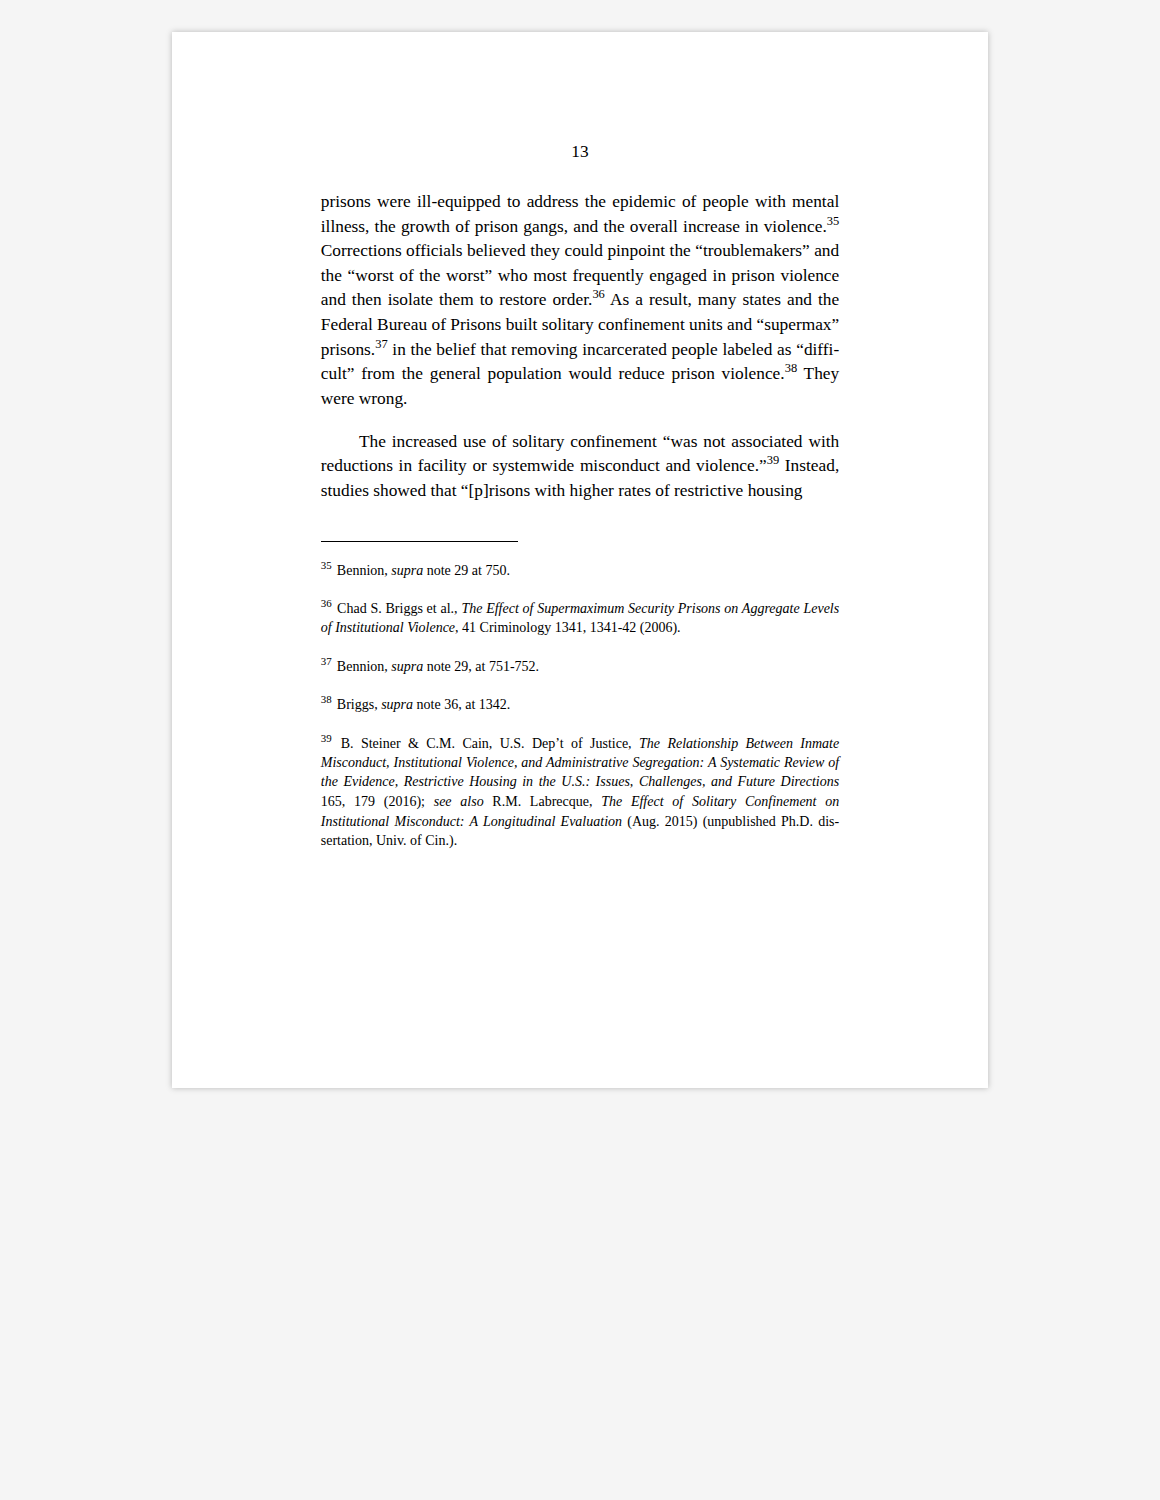13
prisons were ill-equipped to address the epidemic of people with mental illness, the growth of prison gangs, and the overall increase in violence.35 Corrections officials believed they could pinpoint the “troublemakers” and the “worst of the worst” who most frequently engaged in prison violence and then isolate them to restore order.36 As a result, many states and the Federal Bureau of Prisons built solitary confinement units and “supermax” prisons.37 in the belief that removing incarcerated people labeled as “difficult” from the general population would reduce prison violence.38 They were wrong.
The increased use of solitary confinement “was not associated with reductions in facility or systemwide misconduct and violence.”39 Instead, studies showed that “[p]risons with higher rates of restrictive housing
35 Bennion, supra note 29 at 750.
36 Chad S. Briggs et al., The Effect of Supermaximum Security Prisons on Aggregate Levels of Institutional Violence, 41 Criminology 1341, 1341-42 (2006).
37 Bennion, supra note 29, at 751-752.
38 Briggs, supra note 36, at 1342.
39 B. Steiner & C.M. Cain, U.S. Dep’t of Justice, The Relationship Between Inmate Misconduct, Institutional Violence, and Administrative Segregation: A Systematic Review of the Evidence, Restrictive Housing in the U.S.: Issues, Challenges, and Future Directions 165, 179 (2016); see also R.M. Labrecque, The Effect of Solitary Confinement on Institutional Misconduct: A Longitudinal Evaluation (Aug. 2015) (unpublished Ph.D. dissertation, Univ. of Cin.).